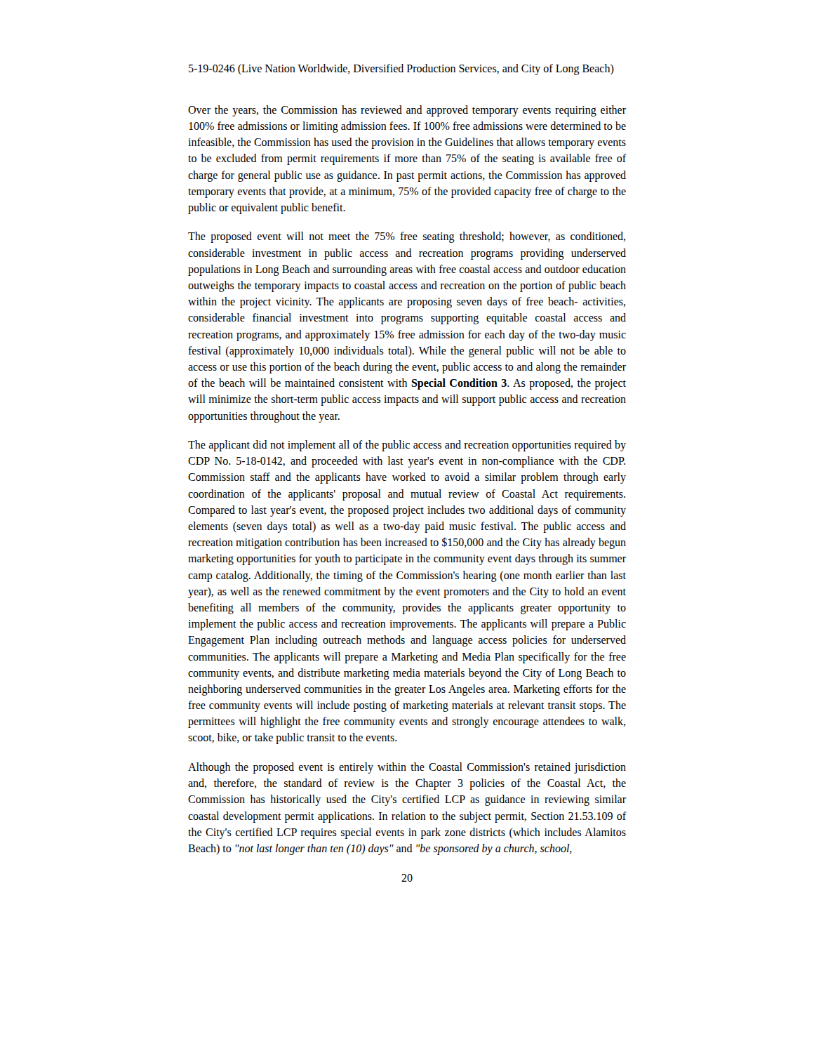5-19-0246 (Live Nation Worldwide, Diversified Production Services, and City of Long Beach)
Over the years, the Commission has reviewed and approved temporary events requiring either 100% free admissions or limiting admission fees. If 100% free admissions were determined to be infeasible, the Commission has used the provision in the Guidelines that allows temporary events to be excluded from permit requirements if more than 75% of the seating is available free of charge for general public use as guidance. In past permit actions, the Commission has approved temporary events that provide, at a minimum, 75% of the provided capacity free of charge to the public or equivalent public benefit.
The proposed event will not meet the 75% free seating threshold; however, as conditioned, considerable investment in public access and recreation programs providing underserved populations in Long Beach and surrounding areas with free coastal access and outdoor education outweighs the temporary impacts to coastal access and recreation on the portion of public beach within the project vicinity. The applicants are proposing seven days of free beach- activities, considerable financial investment into programs supporting equitable coastal access and recreation programs, and approximately 15% free admission for each day of the two-day music festival (approximately 10,000 individuals total). While the general public will not be able to access or use this portion of the beach during the event, public access to and along the remainder of the beach will be maintained consistent with Special Condition 3. As proposed, the project will minimize the short-term public access impacts and will support public access and recreation opportunities throughout the year.
The applicant did not implement all of the public access and recreation opportunities required by CDP No. 5-18-0142, and proceeded with last year's event in non-compliance with the CDP. Commission staff and the applicants have worked to avoid a similar problem through early coordination of the applicants' proposal and mutual review of Coastal Act requirements. Compared to last year's event, the proposed project includes two additional days of community elements (seven days total) as well as a two-day paid music festival. The public access and recreation mitigation contribution has been increased to $150,000 and the City has already begun marketing opportunities for youth to participate in the community event days through its summer camp catalog. Additionally, the timing of the Commission's hearing (one month earlier than last year), as well as the renewed commitment by the event promoters and the City to hold an event benefiting all members of the community, provides the applicants greater opportunity to implement the public access and recreation improvements. The applicants will prepare a Public Engagement Plan including outreach methods and language access policies for underserved communities. The applicants will prepare a Marketing and Media Plan specifically for the free community events, and distribute marketing media materials beyond the City of Long Beach to neighboring underserved communities in the greater Los Angeles area. Marketing efforts for the free community events will include posting of marketing materials at relevant transit stops. The permittees will highlight the free community events and strongly encourage attendees to walk, scoot, bike, or take public transit to the events.
Although the proposed event is entirely within the Coastal Commission's retained jurisdiction and, therefore, the standard of review is the Chapter 3 policies of the Coastal Act, the Commission has historically used the City's certified LCP as guidance in reviewing similar coastal development permit applications. In relation to the subject permit, Section 21.53.109 of the City's certified LCP requires special events in park zone districts (which includes Alamitos Beach) to "not last longer than ten (10) days" and "be sponsored by a church, school,
20